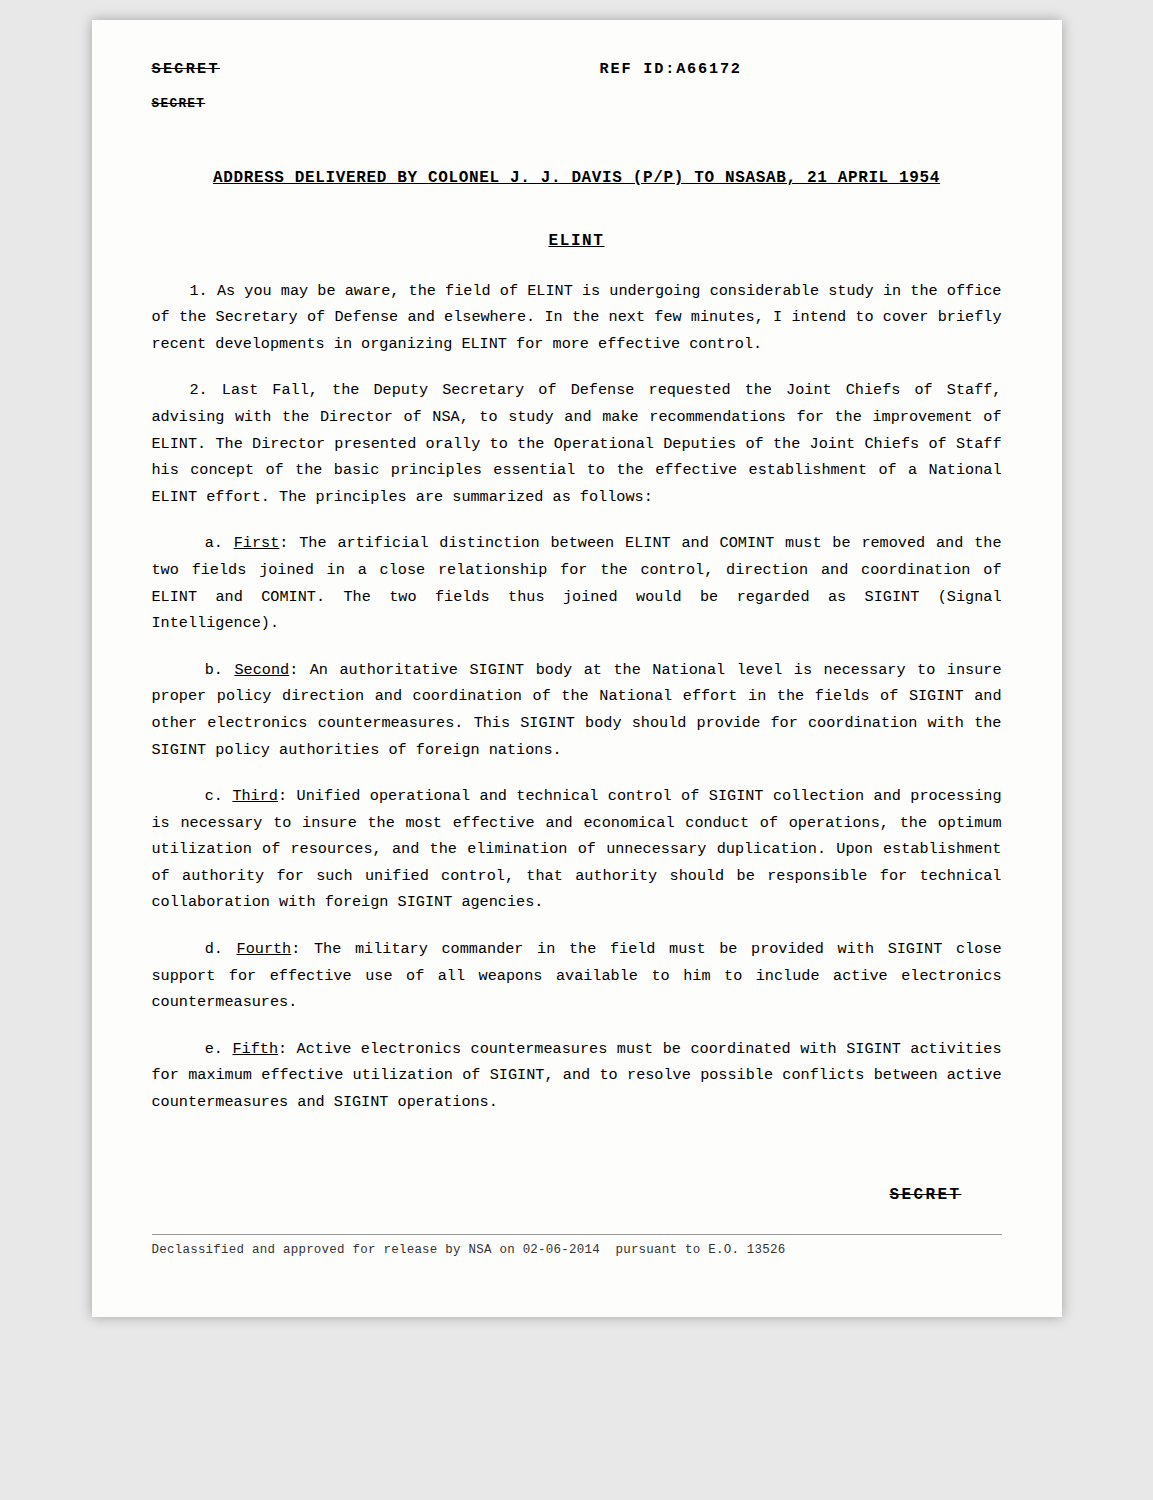SECRET
SECRET
REF ID:A66172
ADDRESS DELIVERED BY COLONEL J. J. DAVIS (P/P) TO NSASAB, 21 APRIL 1954
ELINT
1. As you may be aware, the field of ELINT is undergoing considerable study in the office of the Secretary of Defense and elsewhere. In the next few minutes, I intend to cover briefly recent developments in organizing ELINT for more effective control.
2. Last Fall, the Deputy Secretary of Defense requested the Joint Chiefs of Staff, advising with the Director of NSA, to study and make recommendations for the improvement of ELINT. The Director presented orally to the Operational Deputies of the Joint Chiefs of Staff his concept of the basic principles essential to the effective establishment of a National ELINT effort. The principles are summarized as follows:
a. First: The artificial distinction between ELINT and COMINT must be removed and the two fields joined in a close relationship for the control, direction and coordination of ELINT and COMINT. The two fields thus joined would be regarded as SIGINT (Signal Intelligence).
b. Second: An authoritative SIGINT body at the National level is necessary to insure proper policy direction and coordination of the National effort in the fields of SIGINT and other electronics countermeasures. This SIGINT body should provide for coordination with the SIGINT policy authorities of foreign nations.
c. Third: Unified operational and technical control of SIGINT collection and processing is necessary to insure the most effective and economical conduct of operations, the optimum utilization of resources, and the elimination of unnecessary duplication. Upon establishment of authority for such unified control, that authority should be responsible for technical collaboration with foreign SIGINT agencies.
d. Fourth: The military commander in the field must be provided with SIGINT close support for effective use of all weapons available to him to include active electronics countermeasures.
e. Fifth: Active electronics countermeasures must be coordinated with SIGINT activities for maximum effective utilization of SIGINT, and to resolve possible conflicts between active countermeasures and SIGINT operations.
SECRET
Declassified and approved for release by NSA on 02-06-2014 pursuant to E.O. 13526